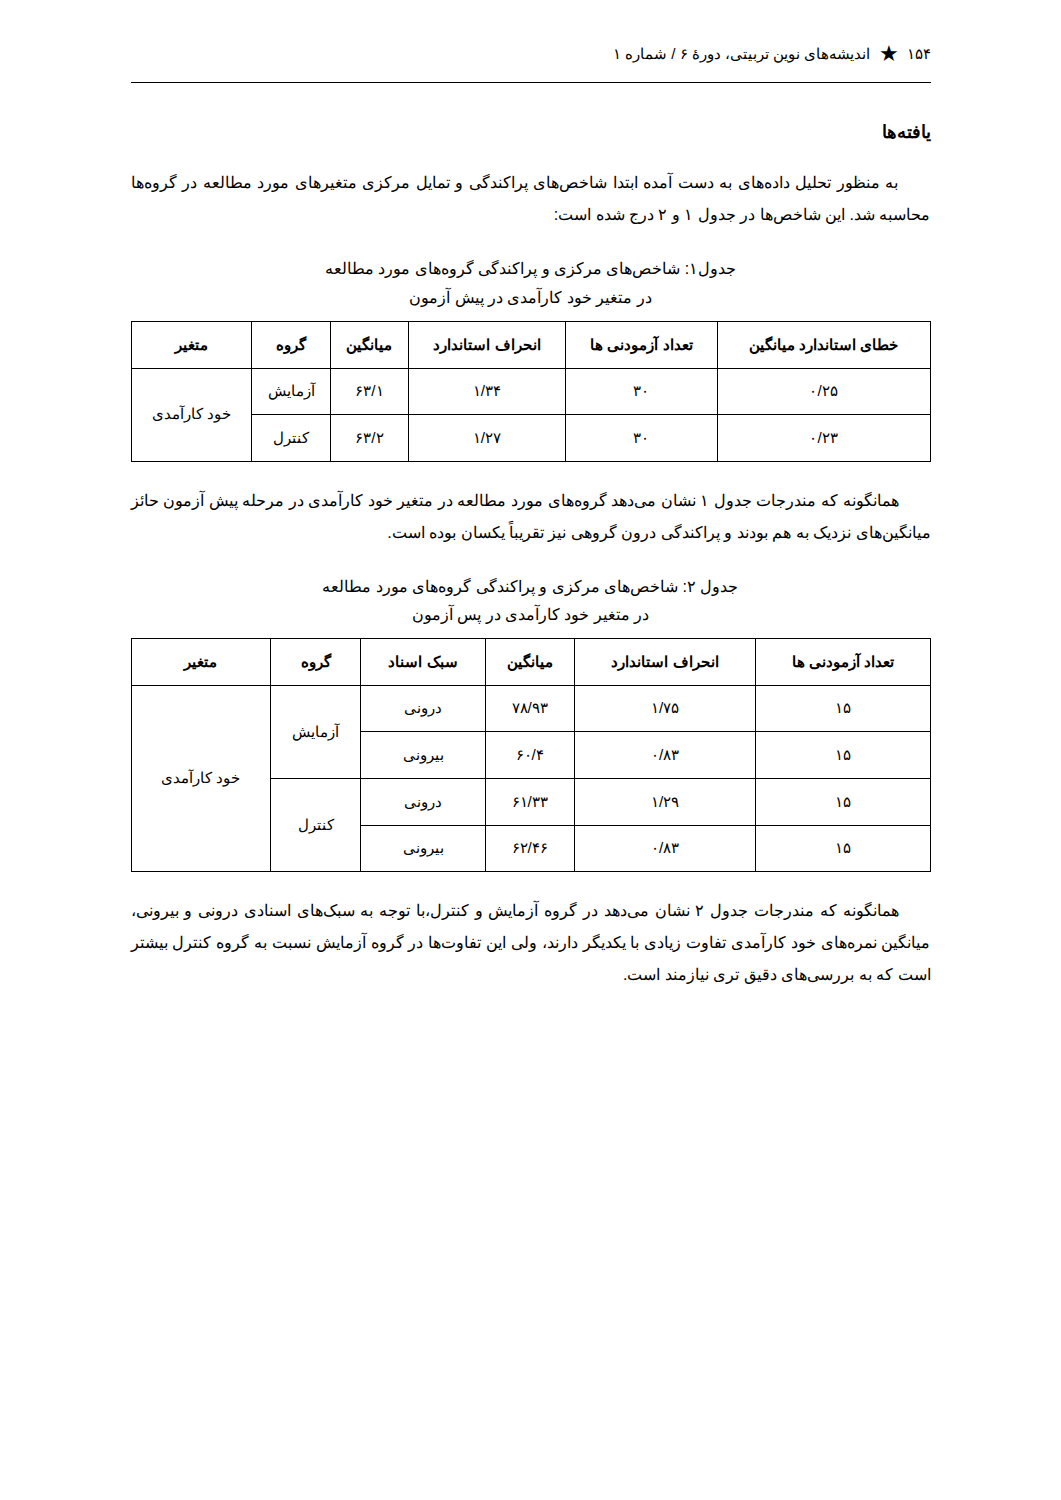۱۵۴ ★ اندیشه‌های نوین تربیتی، دورهٔ ۶ / شماره ۱
یافته‌ها
به منظور تحلیل داده‌های به دست آمده ابتدا شاخص‌های پراکندگی و تمایل مرکزی متغیرهای مورد مطالعه در گروه‌ها محاسبه شد. این شاخص‌ها در جدول ۱ و ۲ درج شده است:
جدول۱: شاخص‌های مرکزی و پراکندگی گروه‌های مورد مطالعه
در متغیر خود کارآمدی در پیش آزمون
| خطای استاندارد میانگین | تعداد آزمودنی ها | انحراف استاندارد | میانگین | گروه | متغیر |
| --- | --- | --- | --- | --- | --- |
| ۰/۲۵ | ۳۰ | ۱/۳۴ | ۶۳/۱ | آزمایش | خود کارآمدی |
| ۰/۲۳ | ۳۰ | ۱/۲۷ | ۶۳/۲ | کنترل |
همانگونه که مندرجات جدول ۱ نشان می‌دهد گروه‌های مورد مطالعه در متغیر خود کارآمدی در مرحله پیش آزمون حائز میانگین‌های نزدیک به هم بودند و پراکندگی درون گروهی نیز تقریباً یکسان بوده است.
جدول ۲: شاخص‌های مرکزی و پراکندگی گروه‌های مورد مطالعه
در متغیر خود کارآمدی در پس آزمون
| تعداد آزمودنی ها | انحراف استاندارد | میانگین | سبک اسناد | گروه | متغیر |
| --- | --- | --- | --- | --- | --- |
| ۱۵ | ۱/۷۵ | ۷۸/۹۳ | درونی | آزمایش | خود کارآمدی |
| ۱۵ | ۰/۸۳ | ۶۰/۴ | بیرونی |
| ۱۵ | ۱/۲۹ | ۶۱/۳۳ | درونی | کنترل |
| ۱۵ | ۰/۸۳ | ۶۲/۴۶ | بیرونی |
همانگونه که مندرجات جدول ۲ نشان می‌دهد در گروه آزمایش و کنترل،با توجه به سبک‌های اسنادی درونی و بیرونی، میانگین نمره‌های خود کارآمدی تفاوت زیادی با یکدیگر دارند، ولی این تفاوت‌ها در گروه آزمایش نسبت به گروه کنترل بیشتر است که به بررسی‌های دقیق تری نیازمند است.